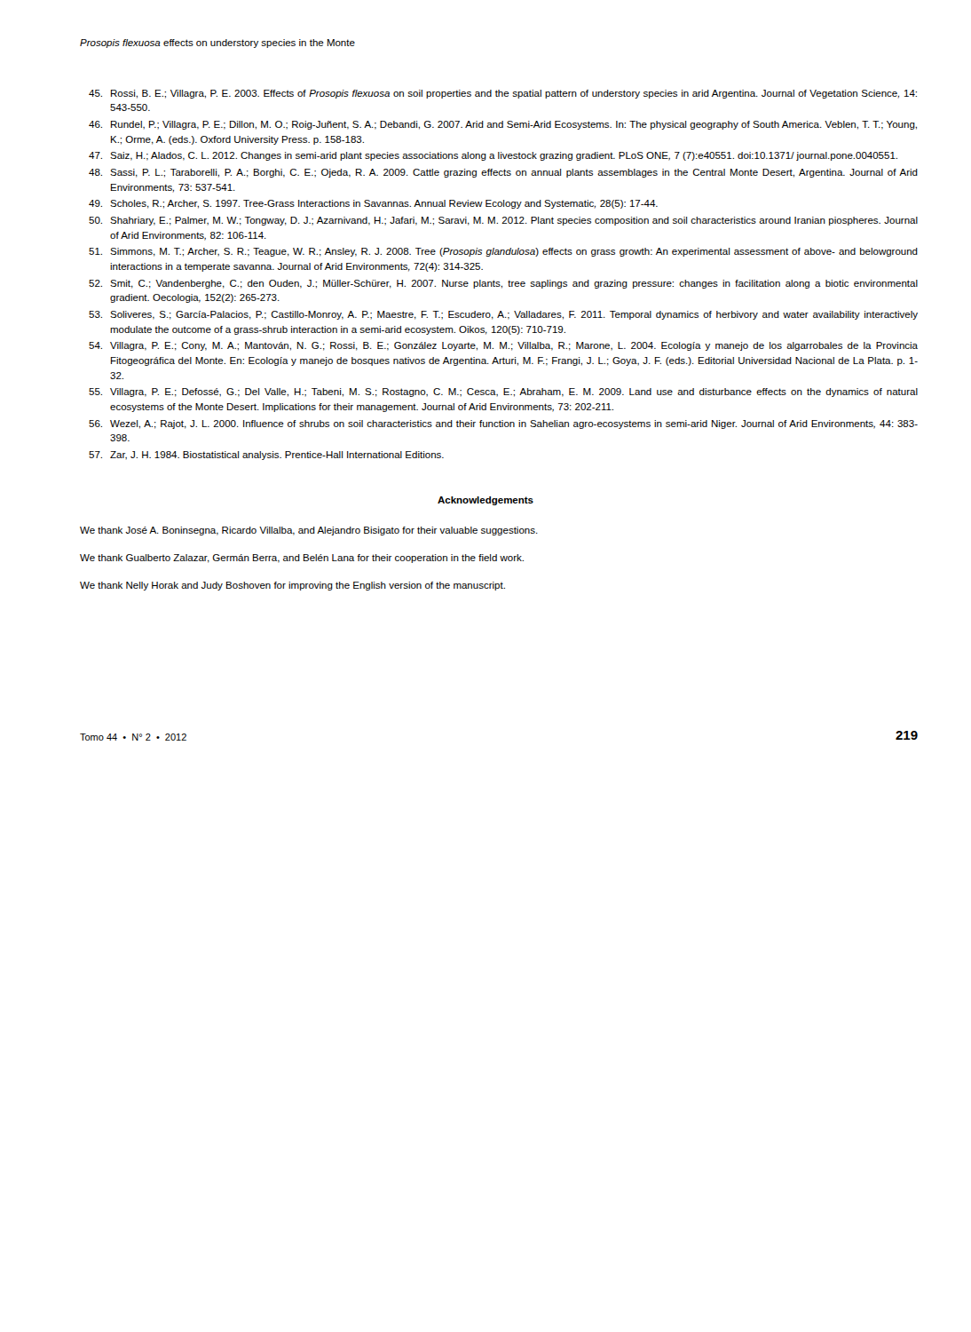Prosopis flexuosa effects on understory species in the Monte
Rossi, B. E.; Villagra, P. E. 2003. Effects of Prosopis flexuosa on soil properties and the spatial pattern of understory species in arid Argentina. Journal of Vegetation Science, 14: 543-550.
Rundel, P.; Villagra, P. E.; Dillon, M. O.; Roig-Juñent, S. A.; Debandi, G. 2007. Arid and Semi-Arid Ecosystems. In: The physical geography of South America. Veblen, T. T.; Young, K.; Orme, A. (eds.). Oxford University Press. p. 158-183.
Saiz, H.; Alados, C. L. 2012. Changes in semi-arid plant species associations along a livestock grazing gradient. PLoS ONE, 7 (7):e40551. doi:10.1371/ journal.pone.0040551.
Sassi, P. L.; Taraborelli, P. A.; Borghi, C. E.; Ojeda, R. A. 2009. Cattle grazing effects on annual plants assemblages in the Central Monte Desert, Argentina. Journal of Arid Environments, 73: 537-541.
Scholes, R.; Archer, S. 1997. Tree-Grass Interactions in Savannas. Annual Review Ecology and Systematic, 28(5): 17-44.
Shahriary, E.; Palmer, M. W.; Tongway, D. J.; Azarnivand, H.; Jafari, M.; Saravi, M. M. 2012. Plant species composition and soil characteristics around Iranian piospheres. Journal of Arid Environments, 82: 106-114.
Simmons, M. T.; Archer, S. R.; Teague, W. R.; Ansley, R. J. 2008. Tree (Prosopis glandulosa) effects on grass growth: An experimental assessment of above- and belowground interactions in a temperate savanna. Journal of Arid Environments, 72(4): 314-325.
Smit, C.; Vandenberghe, C.; den Ouden, J.; Müller-Schürer, H. 2007. Nurse plants, tree saplings and grazing pressure: changes in facilitation along a biotic environmental gradient. Oecologia, 152(2): 265-273.
Soliveres, S.; García-Palacios, P.; Castillo-Monroy, A. P.; Maestre, F. T.; Escudero, A.; Valladares, F. 2011. Temporal dynamics of herbivory and water availability interactively modulate the outcome of a grass-shrub interaction in a semi-arid ecosystem. Oikos, 120(5): 710-719.
Villagra, P. E.; Cony, M. A.; Mantován, N. G.; Rossi, B. E.; González Loyarte, M. M.; Villalba, R.; Marone, L. 2004. Ecología y manejo de los algarrobales de la Provincia Fitogeográfica del Monte. En: Ecología y manejo de bosques nativos de Argentina. Arturi, M. F.; Frangi, J. L.; Goya, J. F. (eds.). Editorial Universidad Nacional de La Plata. p. 1-32.
Villagra, P. E.; Defossé, G.; Del Valle, H.; Tabeni, M. S.; Rostagno, C. M.; Cesca, E.; Abraham, E. M. 2009. Land use and disturbance effects on the dynamics of natural ecosystems of the Monte Desert. Implications for their management. Journal of Arid Environments, 73: 202-211.
Wezel, A.; Rajot, J. L. 2000. Influence of shrubs on soil characteristics and their function in Sahelian agro-ecosystems in semi-arid Niger. Journal of Arid Environments, 44: 383-398.
Zar, J. H. 1984. Biostatistical analysis. Prentice-Hall International Editions.
Acknowledgements
We thank José A. Boninsegna, Ricardo Villalba, and Alejandro Bisigato for their valuable suggestions.
We thank Gualberto Zalazar, Germán Berra, and Belén Lana for their cooperation in the field work.
We thank Nelly Horak and Judy Boshoven for improving the English version of the manuscript.
Tomo 44 • N° 2 • 2012
219